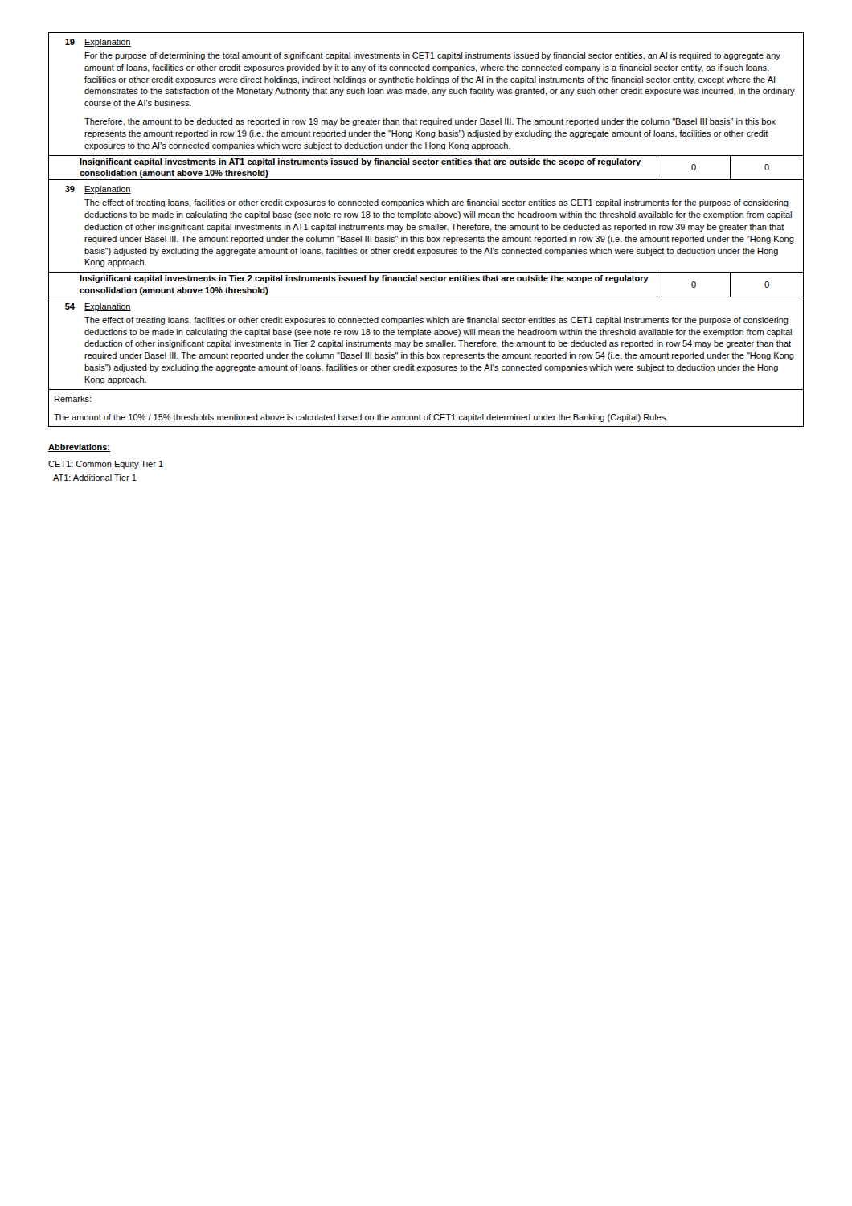| 19 | Explanation For the purpose of determining the total amount of significant capital investments in CET1 capital instruments issued by financial sector entities, an AI is required to aggregate any amount of loans, facilities or other credit exposures provided by it to any of its connected companies, where the connected company is a financial sector entity, as if such loans, facilities or other credit exposures were direct holdings, indirect holdings or synthetic holdings of the AI in the capital instruments of the financial sector entity, except where the AI demonstrates to the satisfaction of the Monetary Authority that any such loan was made, any such facility was granted, or any such other credit exposure was incurred, in the ordinary course of the AI's business. Therefore, the amount to be deducted as reported in row 19 may be greater than that required under Basel III. The amount reported under the column "Basel III basis" in this box represents the amount reported in row 19 (i.e. the amount reported under the "Hong Kong basis") adjusted by excluding the aggregate amount of loans, facilities or other credit exposures to the AI's connected companies which were subject to deduction under the Hong Kong approach. |
| | / Insignificant capital investments in AT1 capital instruments issued by financial sector entities that are outside the scope of regulatory consolidation (amount above 10% threshold) / 0 / 0 / |
| 39 | Explanation The effect of treating loans, facilities or other credit exposures to connected companies which are financial sector entities as CET1 capital instruments for the purpose of considering deductions to be made in calculating the capital base (see note re row 18 to the template above) will mean the headroom within the threshold available for the exemption from capital deduction of other insignificant capital investments in AT1 capital instruments may be smaller. Therefore, the amount to be deducted as reported in row 39 may be greater than that required under Basel III. The amount reported under the column "Basel III basis" in this box represents the amount reported in row 39 (i.e. the amount reported under the "Hong Kong basis") adjusted by excluding the aggregate amount of loans, facilities or other credit exposures to the AI's connected companies which were subject to deduction under the Hong Kong approach. |
| | / Insignificant capital investments in Tier 2 capital instruments issued by financial sector entities that are outside the scope of regulatory consolidation (amount above 10% threshold) / 0 / 0 / |
| 54 | Explanation The effect of treating loans, facilities or other credit exposures to connected companies which are financial sector entities as CET1 capital instruments for the purpose of considering deductions to be made in calculating the capital base (see note re row 18 to the template above) will mean the headroom within the threshold available for the exemption from capital deduction of other insignificant capital investments in Tier 2 capital instruments may be smaller. Therefore, the amount to be deducted as reported in row 54 may be greater than that required under Basel III. The amount reported under the column "Basel III basis" in this box represents the amount reported in row 54 (i.e. the amount reported under the "Hong Kong basis") adjusted by excluding the aggregate amount of loans, facilities or other credit exposures to the AI's connected companies which were subject to deduction under the Hong Kong approach. |
| Remarks: |
| The amount of the 10% / 15% thresholds mentioned above is calculated based on the amount of CET1 capital determined under the Banking (Capital) Rules. |
Abbreviations:
CET1: Common Equity Tier 1
AT1: Additional Tier 1